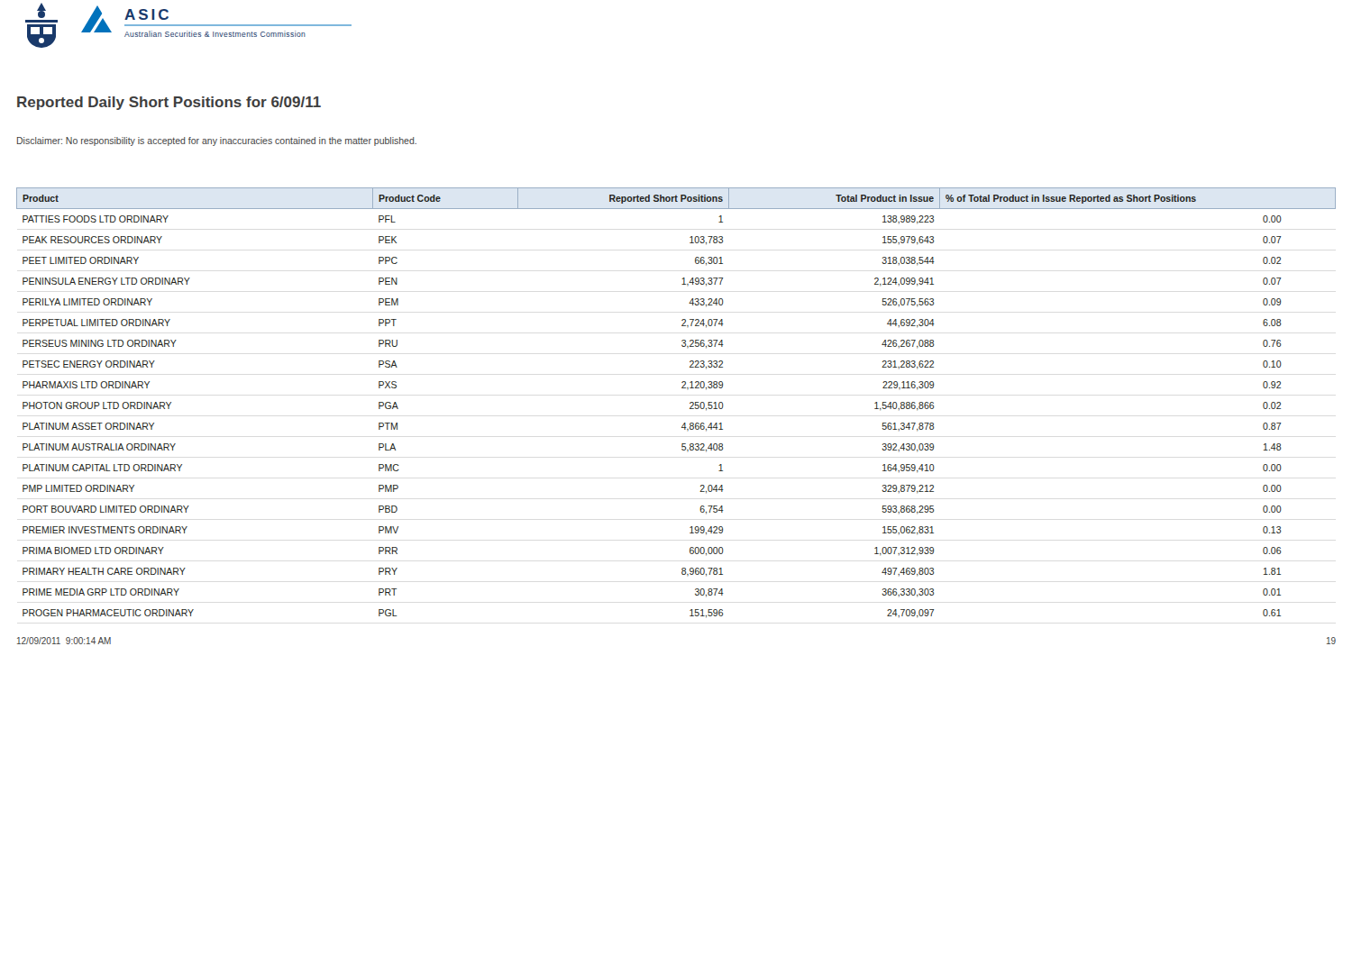ASIC Australian Securities & Investments Commission
Reported Daily Short Positions for 6/09/11
Disclaimer: No responsibility is accepted for any inaccuracies contained in the matter published.
| Product | Product Code | Reported Short Positions | Total Product in Issue | % of Total Product in Issue Reported as Short Positions |
| --- | --- | --- | --- | --- |
| PATTIES FOODS LTD ORDINARY | PFL | 1 | 138,989,223 | 0.00 |
| PEAK RESOURCES ORDINARY | PEK | 103,783 | 155,979,643 | 0.07 |
| PEET LIMITED ORDINARY | PPC | 66,301 | 318,038,544 | 0.02 |
| PENINSULA ENERGY LTD ORDINARY | PEN | 1,493,377 | 2,124,099,941 | 0.07 |
| PERILYA LIMITED ORDINARY | PEM | 433,240 | 526,075,563 | 0.09 |
| PERPETUAL LIMITED ORDINARY | PPT | 2,724,074 | 44,692,304 | 6.08 |
| PERSEUS MINING LTD ORDINARY | PRU | 3,256,374 | 426,267,088 | 0.76 |
| PETSEC ENERGY ORDINARY | PSA | 223,332 | 231,283,622 | 0.10 |
| PHARMAXIS LTD ORDINARY | PXS | 2,120,389 | 229,116,309 | 0.92 |
| PHOTON GROUP LTD ORDINARY | PGA | 250,510 | 1,540,886,866 | 0.02 |
| PLATINUM ASSET ORDINARY | PTM | 4,866,441 | 561,347,878 | 0.87 |
| PLATINUM AUSTRALIA ORDINARY | PLA | 5,832,408 | 392,430,039 | 1.48 |
| PLATINUM CAPITAL LTD ORDINARY | PMC | 1 | 164,959,410 | 0.00 |
| PMP LIMITED ORDINARY | PMP | 2,044 | 329,879,212 | 0.00 |
| PORT BOUVARD LIMITED ORDINARY | PBD | 6,754 | 593,868,295 | 0.00 |
| PREMIER INVESTMENTS ORDINARY | PMV | 199,429 | 155,062,831 | 0.13 |
| PRIMA BIOMED LTD ORDINARY | PRR | 600,000 | 1,007,312,939 | 0.06 |
| PRIMARY HEALTH CARE ORDINARY | PRY | 8,960,781 | 497,469,803 | 1.81 |
| PRIME MEDIA GRP LTD ORDINARY | PRT | 30,874 | 366,330,303 | 0.01 |
| PROGEN PHARMACEUTIC ORDINARY | PGL | 151,596 | 24,709,097 | 0.61 |
12/09/2011 9:00:14 AM 19